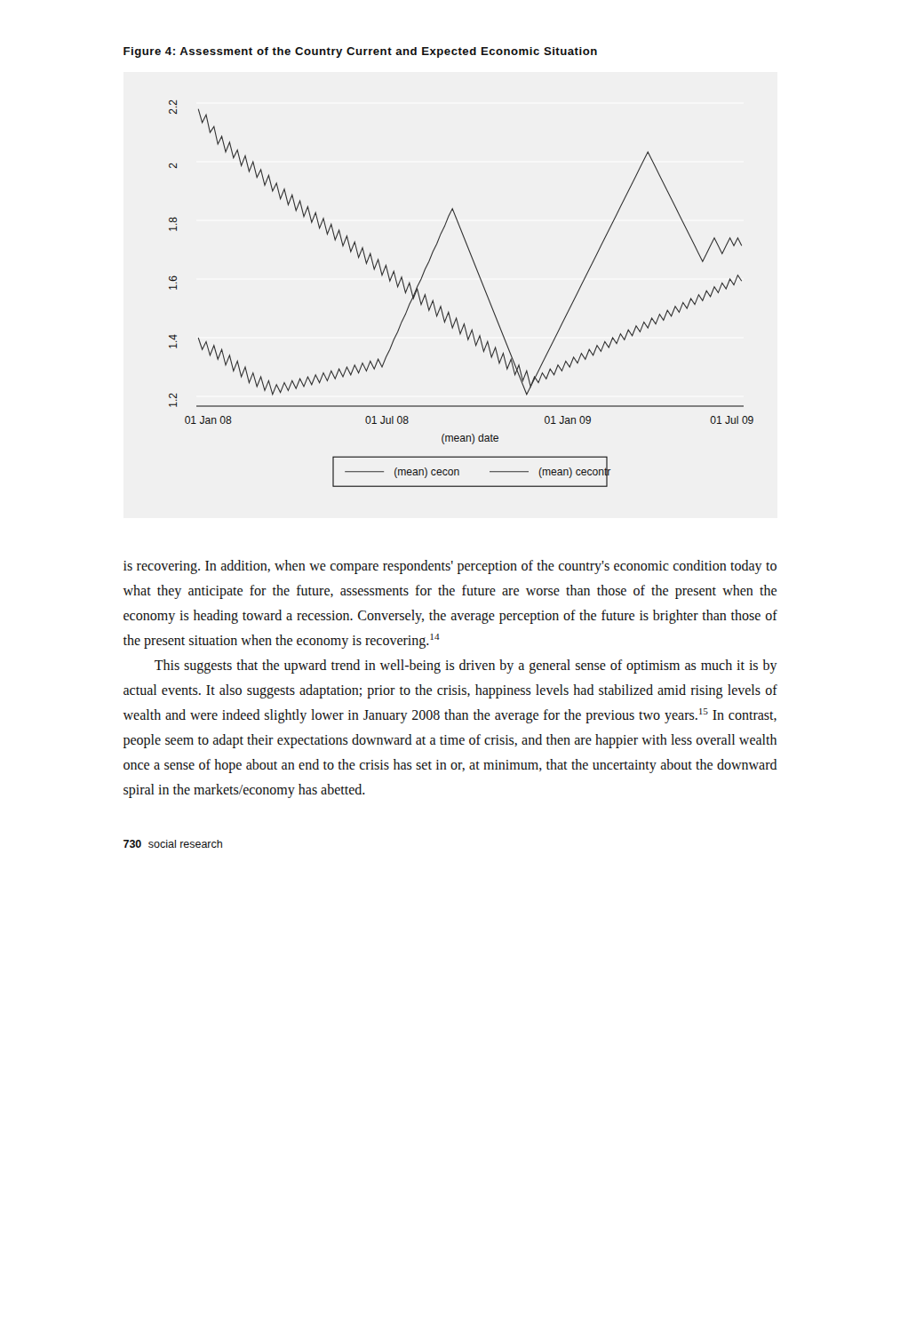Figure 4: Assessment of the Country Current and Expected Economic Situation
2.2 2 1.8 1.6 1.4 1.2 01 Jan 08 01 Jul 08 01 Jan 09 01 Jul 09 (mean) date (mean) cecon (mean) cecontr
is recovering. In addition, when we compare respondents' perception of the country's economic condition today to what they anticipate for the future, assessments for the future are worse than those of the present when the economy is heading toward a recession. Conversely, the average perception of the future is brighter than those of the present situation when the economy is recovering.14
This suggests that the upward trend in well-being is driven by a general sense of optimism as much it is by actual events. It also suggests adaptation; prior to the crisis, happiness levels had stabilized amid rising levels of wealth and were indeed slightly lower in January 2008 than the average for the previous two years.15 In contrast, people seem to adapt their expectations downward at a time of crisis, and then are happier with less overall wealth once a sense of hope about an end to the crisis has set in or, at minimum, that the uncertainty about the downward spiral in the markets/economy has abetted.
730 social research